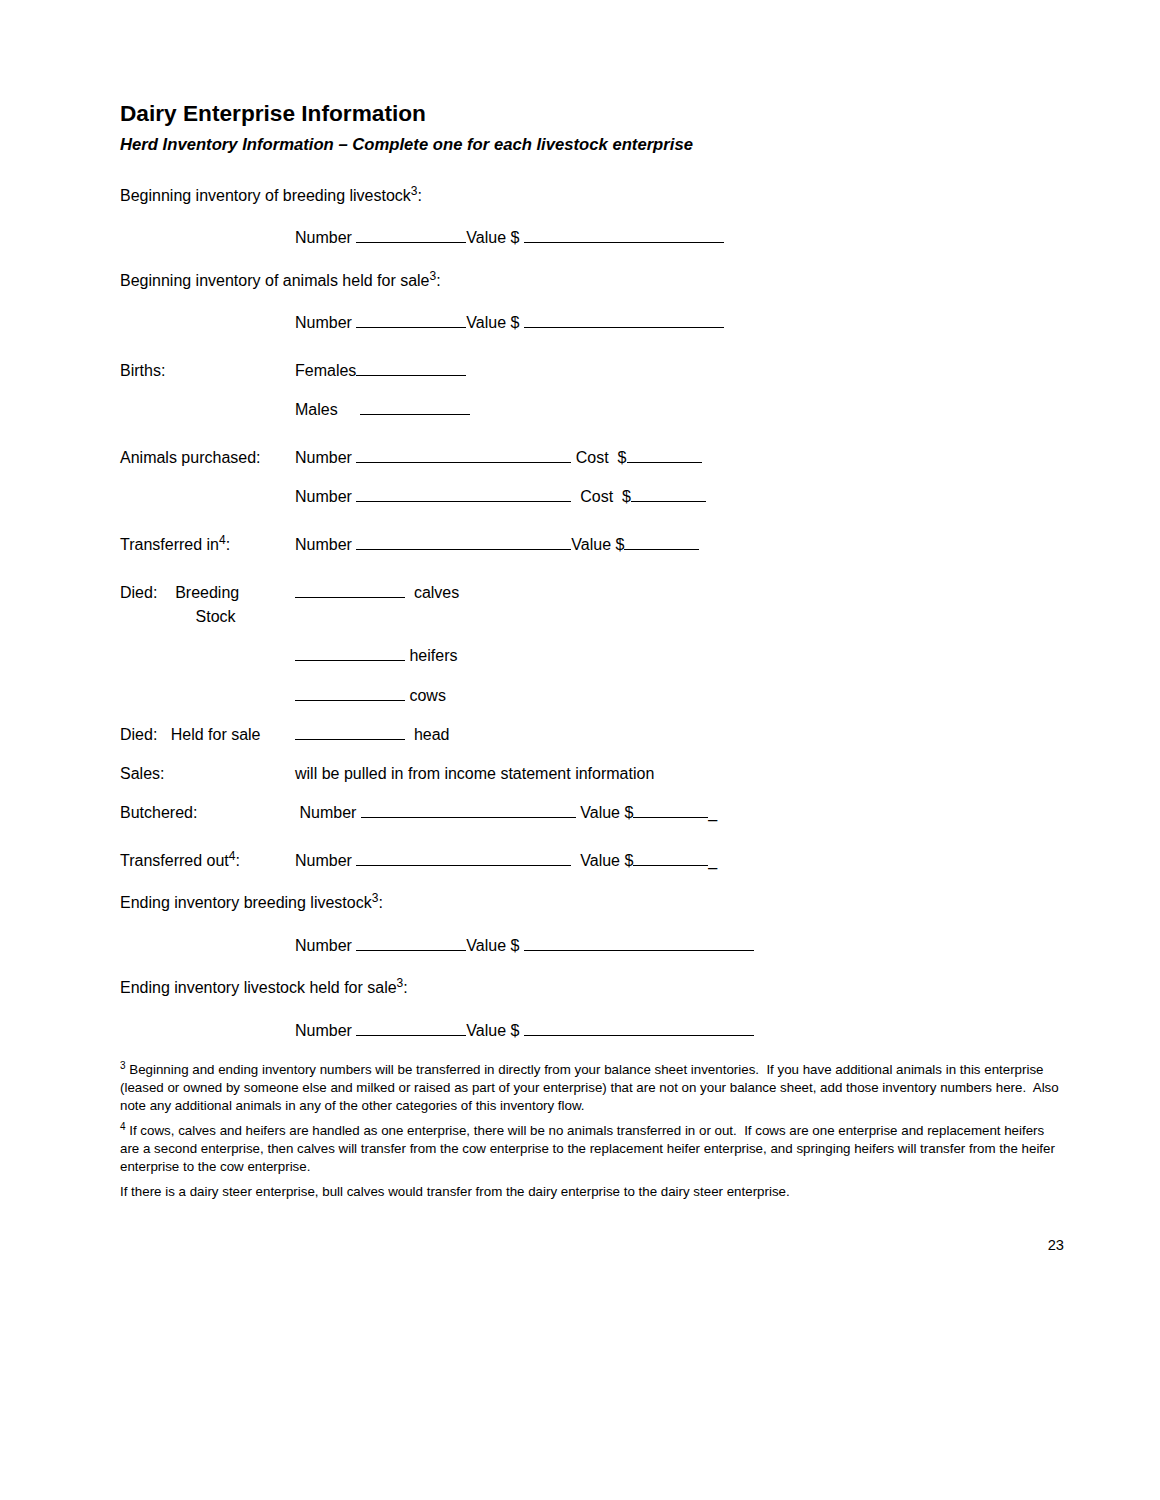Dairy Enterprise Information
Herd Inventory Information – Complete one for each livestock enterprise
Beginning inventory of breeding livestock3:
| | Number Value $ |
Beginning inventory of animals held for sale3:
| | Number Value $ |
| Births: | Females |
| | Males |
| Animals purchased: | Number Cost $ |
| | Number Cost $ |
| Transferred in 4 : | Number Value $ |
| Died: Breeding Stock | calves |
| | heifers |
| | cows |
| Died: Held for sale | head |
| Sales: | will be pulled in from income statement information |
| Butchered: | Number Value $ _ |
| Transferred out 4 : | Number Value $ _ |
Ending inventory breeding livestock3:
| | Number Value $ |
Ending inventory livestock held for sale3:
| | Number Value $ |
3 Beginning and ending inventory numbers will be transferred in directly from your balance sheet inventories. If you have additional animals in this enterprise (leased or owned by someone else and milked or raised as part of your enterprise) that are not on your balance sheet, add those inventory numbers here. Also note any additional animals in any of the other categories of this inventory flow.
4 If cows, calves and heifers are handled as one enterprise, there will be no animals transferred in or out. If cows are one enterprise and replacement heifers are a second enterprise, then calves will transfer from the cow enterprise to the replacement heifer enterprise, and springing heifers will transfer from the heifer enterprise to the cow enterprise.
If there is a dairy steer enterprise, bull calves would transfer from the dairy enterprise to the dairy steer enterprise.
23